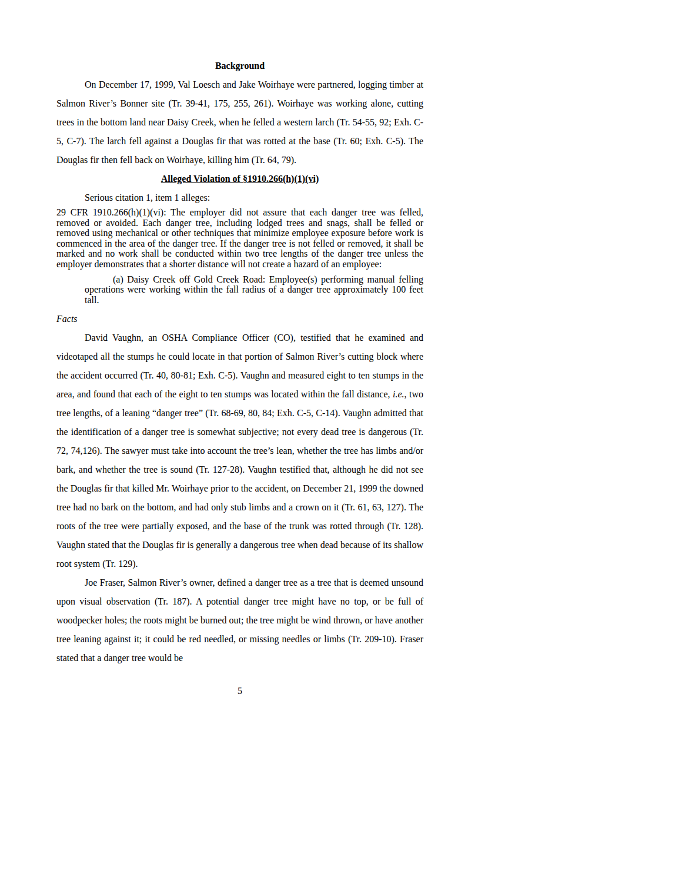Background
On December 17, 1999, Val Loesch and Jake Woirhaye were partnered, logging timber at Salmon River’s Bonner site (Tr. 39-41, 175, 255, 261). Woirhaye was working alone, cutting trees in the bottom land near Daisy Creek, when he felled a western larch (Tr. 54-55, 92; Exh. C-5, C-7). The larch fell against a Douglas fir that was rotted at the base (Tr. 60; Exh. C-5). The Douglas fir then fell back on Woirhaye, killing him (Tr. 64, 79).
Alleged Violation of §1910.266(h)(1)(vi)
Serious citation 1, item 1 alleges:
29 CFR 1910.266(h)(1)(vi): The employer did not assure that each danger tree was felled, removed or avoided. Each danger tree, including lodged trees and snags, shall be felled or removed using mechanical or other techniques that minimize employee exposure before work is commenced in the area of the danger tree. If the danger tree is not felled or removed, it shall be marked and no work shall be conducted within two tree lengths of the danger tree unless the employer demonstrates that a shorter distance will not create a hazard of an employee:
(a) Daisy Creek off Gold Creek Road: Employee(s) performing manual felling operations were working within the fall radius of a danger tree approximately 100 feet tall.
Facts
David Vaughn, an OSHA Compliance Officer (CO), testified that he examined and videotaped all the stumps he could locate in that portion of Salmon River’s cutting block where the accident occurred (Tr. 40, 80-81; Exh. C-5). Vaughn and measured eight to ten stumps in the area, and found that each of the eight to ten stumps was located within the fall distance, i.e., two tree lengths, of a leaning “danger tree” (Tr. 68-69, 80, 84; Exh. C-5, C-14). Vaughn admitted that the identification of a danger tree is somewhat subjective; not every dead tree is dangerous (Tr. 72, 74,126). The sawyer must take into account the tree’s lean, whether the tree has limbs and/or bark, and whether the tree is sound (Tr. 127-28). Vaughn testified that, although he did not see the Douglas fir that killed Mr. Woirhaye prior to the accident, on December 21, 1999 the downed tree had no bark on the bottom, and had only stub limbs and a crown on it (Tr. 61, 63, 127). The roots of the tree were partially exposed, and the base of the trunk was rotted through (Tr. 128). Vaughn stated that the Douglas fir is generally a dangerous tree when dead because of its shallow root system (Tr. 129).
Joe Fraser, Salmon River’s owner, defined a danger tree as a tree that is deemed unsound upon visual observation (Tr. 187). A potential danger tree might have no top, or be full of woodpecker holes; the roots might be burned out; the tree might be wind thrown, or have another tree leaning against it; it could be red needled, or missing needles or limbs (Tr. 209-10). Fraser stated that a danger tree would be
5